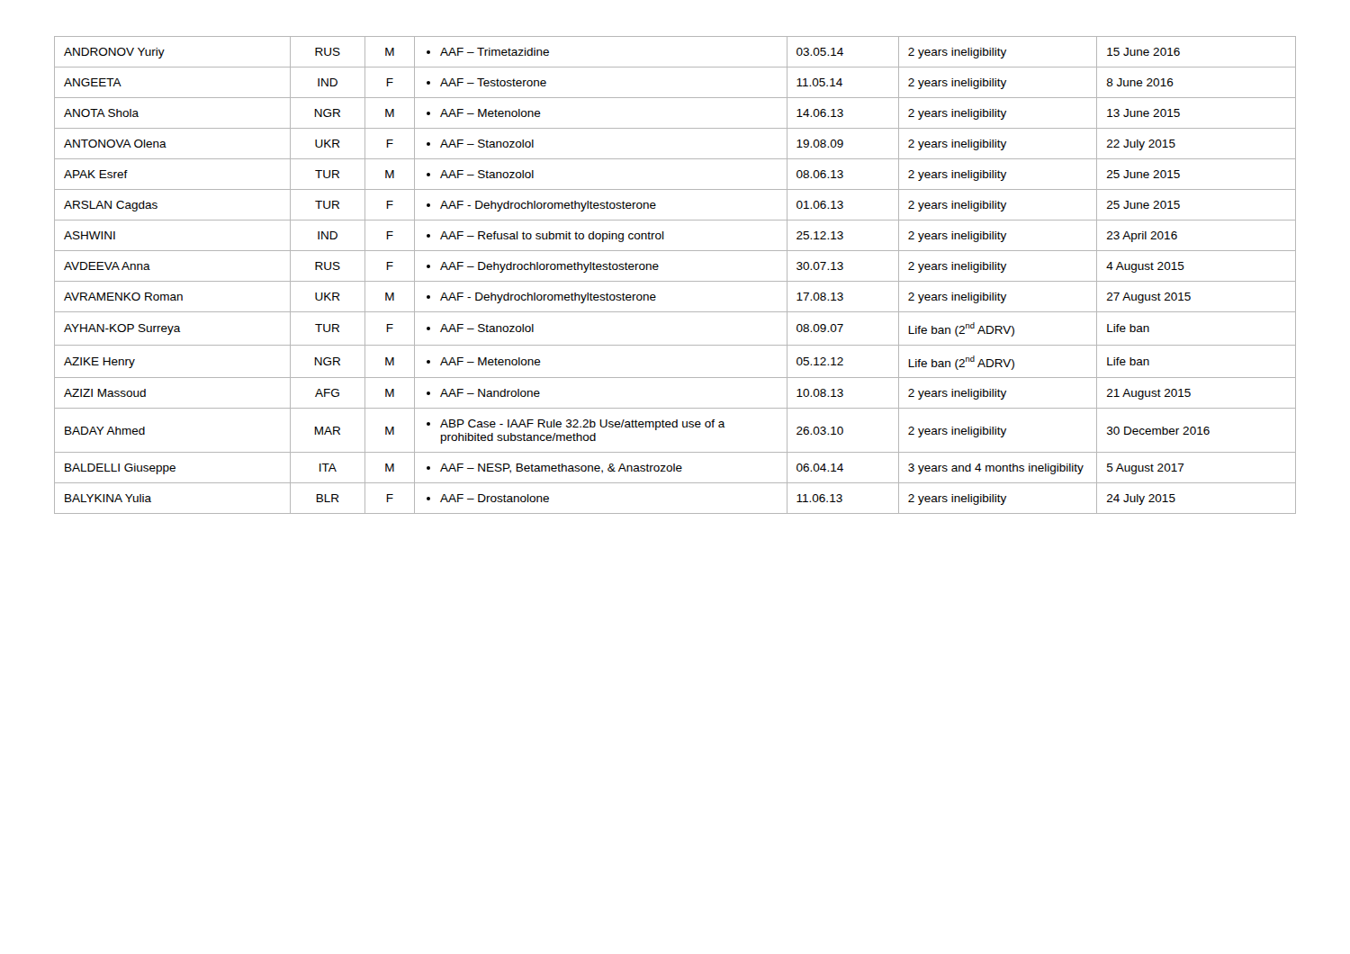| ANDRONOV Yuriy | RUS | M | AAF – Trimetazidine | 03.05.14 | 2 years ineligibility | 15 June 2016 |
| ANGEETA | IND | F | AAF – Testosterone | 11.05.14 | 2 years ineligibility | 8 June 2016 |
| ANOTA Shola | NGR | M | AAF – Metenolone | 14.06.13 | 2 years ineligibility | 13 June 2015 |
| ANTONOVA Olena | UKR | F | AAF – Stanozolol | 19.08.09 | 2 years ineligibility | 22 July 2015 |
| APAK Esref | TUR | M | AAF – Stanozolol | 08.06.13 | 2 years ineligibility | 25 June 2015 |
| ARSLAN Cagdas | TUR | F | AAF - Dehydrochloromethyltestosterone | 01.06.13 | 2 years ineligibility | 25 June 2015 |
| ASHWINI | IND | F | AAF – Refusal to submit to doping control | 25.12.13 | 2 years ineligibility | 23 April 2016 |
| AVDEEVA Anna | RUS | F | AAF – Dehydrochloromethyltestosterone | 30.07.13 | 2 years ineligibility | 4 August 2015 |
| AVRAMENKO Roman | UKR | M | AAF - Dehydrochloromethyltestosterone | 17.08.13 | 2 years ineligibility | 27 August 2015 |
| AYHAN-KOP Surreya | TUR | F | AAF – Stanozolol | 08.09.07 | Life ban (2 nd ADRV) | Life ban |
| AZIKE Henry | NGR | M | AAF – Metenolone | 05.12.12 | Life ban (2 nd ADRV) | Life ban |
| AZIZI Massoud | AFG | M | AAF – Nandrolone | 10.08.13 | 2 years ineligibility | 21 August 2015 |
| BADAY Ahmed | MAR | M | ABP Case - IAAF Rule 32.2b Use/attempted use of a prohibited substance/method | 26.03.10 | 2 years ineligibility | 30 December 2016 |
| BALDELLI Giuseppe | ITA | M | AAF – NESP, Betamethasone, & Anastrozole | 06.04.14 | 3 years and 4 months ineligibility | 5 August 2017 |
| BALYKINA Yulia | BLR | F | AAF – Drostanolone | 11.06.13 | 2 years ineligibility | 24 July 2015 |